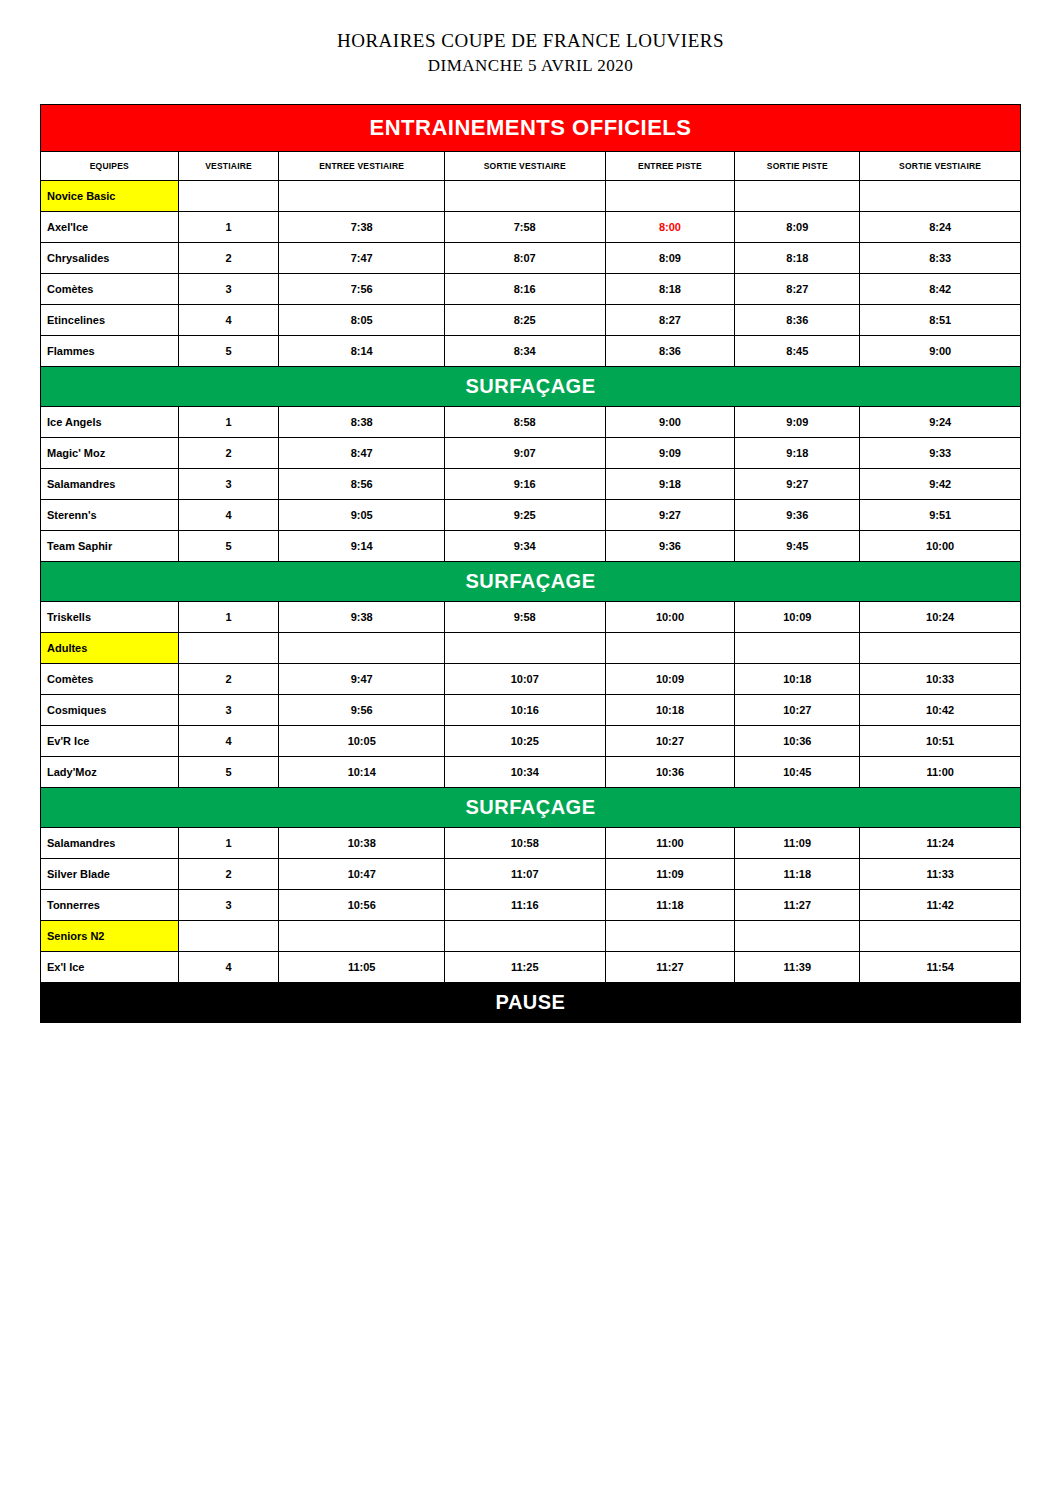HORAIRES COUPE DE FRANCE LOUVIERS
DIMANCHE 5 AVRIL 2020
| ENTRAINEMENTS OFFICIELS |
| EQUIPES | VESTIAIRE | ENTREE VESTIAIRE | SORTIE VESTIAIRE | ENTREE PISTE | SORTIE PISTE | SORTIE VESTIAIRE |
| Novice Basic | | | | | | |
| Axel'Ice | 1 | 7:38 | 7:58 | 8:00 | 8:09 | 8:24 |
| Chrysalides | 2 | 7:47 | 8:07 | 8:09 | 8:18 | 8:33 |
| Comètes | 3 | 7:56 | 8:16 | 8:18 | 8:27 | 8:42 |
| Etincelines | 4 | 8:05 | 8:25 | 8:27 | 8:36 | 8:51 |
| Flammes | 5 | 8:14 | 8:34 | 8:36 | 8:45 | 9:00 |
| SURFAÇAGE |
| Ice Angels | 1 | 8:38 | 8:58 | 9:00 | 9:09 | 9:24 |
| Magic' Moz | 2 | 8:47 | 9:07 | 9:09 | 9:18 | 9:33 |
| Salamandres | 3 | 8:56 | 9:16 | 9:18 | 9:27 | 9:42 |
| Sterenn's | 4 | 9:05 | 9:25 | 9:27 | 9:36 | 9:51 |
| Team Saphir | 5 | 9:14 | 9:34 | 9:36 | 9:45 | 10:00 |
| SURFAÇAGE |
| Triskells | 1 | 9:38 | 9:58 | 10:00 | 10:09 | 10:24 |
| Adultes | | | | | | |
| Comètes | 2 | 9:47 | 10:07 | 10:09 | 10:18 | 10:33 |
| Cosmiques | 3 | 9:56 | 10:16 | 10:18 | 10:27 | 10:42 |
| Ev'R Ice | 4 | 10:05 | 10:25 | 10:27 | 10:36 | 10:51 |
| Lady'Moz | 5 | 10:14 | 10:34 | 10:36 | 10:45 | 11:00 |
| SURFAÇAGE |
| Salamandres | 1 | 10:38 | 10:58 | 11:00 | 11:09 | 11:24 |
| Silver Blade | 2 | 10:47 | 11:07 | 11:09 | 11:18 | 11:33 |
| Tonnerres | 3 | 10:56 | 11:16 | 11:18 | 11:27 | 11:42 |
| Seniors N2 | | | | | | |
| Ex'l Ice | 4 | 11:05 | 11:25 | 11:27 | 11:39 | 11:54 |
| PAUSE |